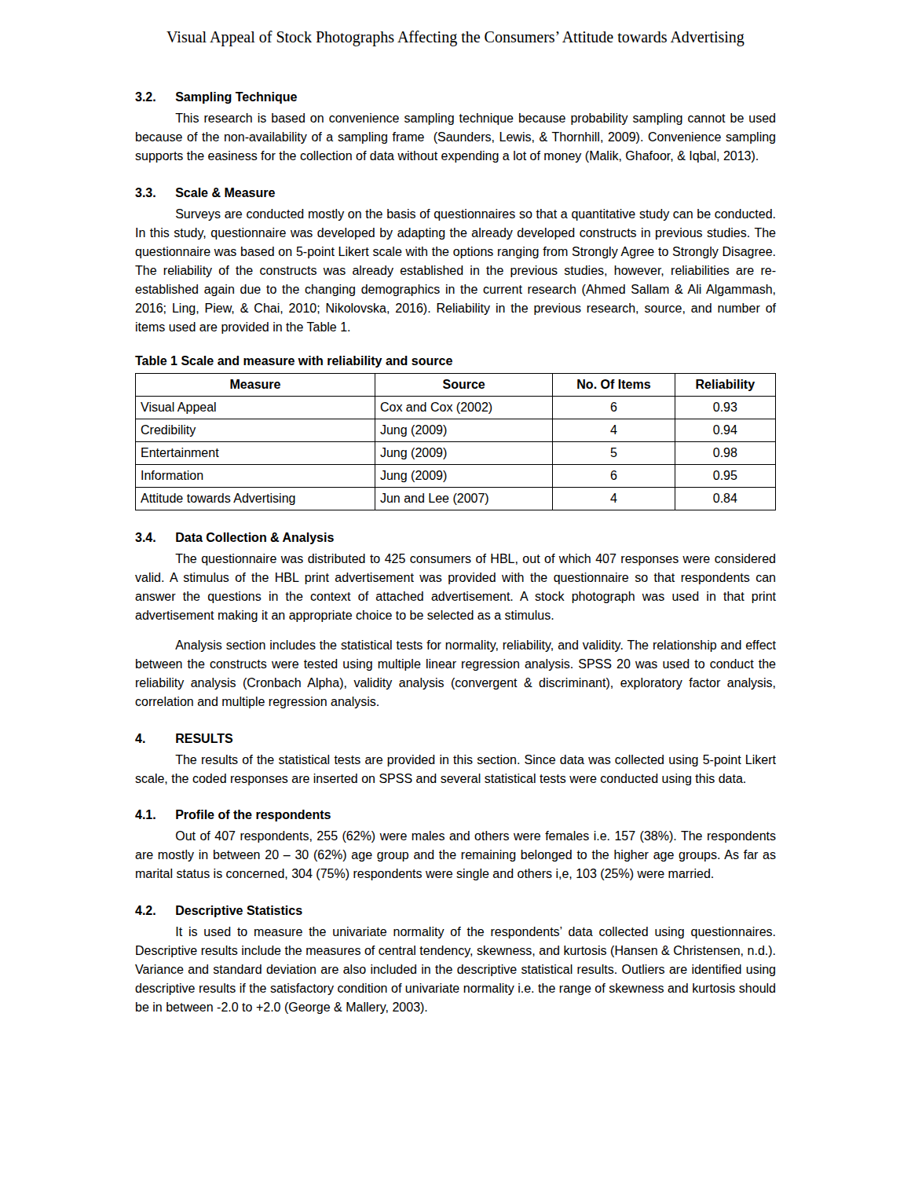Visual Appeal of Stock Photographs Affecting the Consumers’ Attitude towards Advertising
3.2. Sampling Technique
This research is based on convenience sampling technique because probability sampling cannot be used because of the non-availability of a sampling frame (Saunders, Lewis, & Thornhill, 2009). Convenience sampling supports the easiness for the collection of data without expending a lot of money (Malik, Ghafoor, & Iqbal, 2013).
3.3. Scale & Measure
Surveys are conducted mostly on the basis of questionnaires so that a quantitative study can be conducted. In this study, questionnaire was developed by adapting the already developed constructs in previous studies. The questionnaire was based on 5-point Likert scale with the options ranging from Strongly Agree to Strongly Disagree. The reliability of the constructs was already established in the previous studies, however, reliabilities are re-established again due to the changing demographics in the current research (Ahmed Sallam & Ali Algammash, 2016; Ling, Piew, & Chai, 2010; Nikolovska, 2016). Reliability in the previous research, source, and number of items used are provided in the Table 1.
Table 1 Scale and measure with reliability and source
| Measure | Source | No. Of Items | Reliability |
| --- | --- | --- | --- |
| Visual Appeal | Cox and Cox (2002) | 6 | 0.93 |
| Credibility | Jung (2009) | 4 | 0.94 |
| Entertainment | Jung (2009) | 5 | 0.98 |
| Information | Jung (2009) | 6 | 0.95 |
| Attitude towards Advertising | Jun and Lee (2007) | 4 | 0.84 |
3.4. Data Collection & Analysis
The questionnaire was distributed to 425 consumers of HBL, out of which 407 responses were considered valid. A stimulus of the HBL print advertisement was provided with the questionnaire so that respondents can answer the questions in the context of attached advertisement. A stock photograph was used in that print advertisement making it an appropriate choice to be selected as a stimulus.
Analysis section includes the statistical tests for normality, reliability, and validity. The relationship and effect between the constructs were tested using multiple linear regression analysis. SPSS 20 was used to conduct the reliability analysis (Cronbach Alpha), validity analysis (convergent & discriminant), exploratory factor analysis, correlation and multiple regression analysis.
4. RESULTS
The results of the statistical tests are provided in this section. Since data was collected using 5-point Likert scale, the coded responses are inserted on SPSS and several statistical tests were conducted using this data.
4.1. Profile of the respondents
Out of 407 respondents, 255 (62%) were males and others were females i.e. 157 (38%). The respondents are mostly in between 20 – 30 (62%) age group and the remaining belonged to the higher age groups. As far as marital status is concerned, 304 (75%) respondents were single and others i,e, 103 (25%) were married.
4.2. Descriptive Statistics
It is used to measure the univariate normality of the respondents’ data collected using questionnaires. Descriptive results include the measures of central tendency, skewness, and kurtosis (Hansen & Christensen, n.d.). Variance and standard deviation are also included in the descriptive statistical results. Outliers are identified using descriptive results if the satisfactory condition of univariate normality i.e. the range of skewness and kurtosis should be in between -2.0 to +2.0 (George & Mallery, 2003).